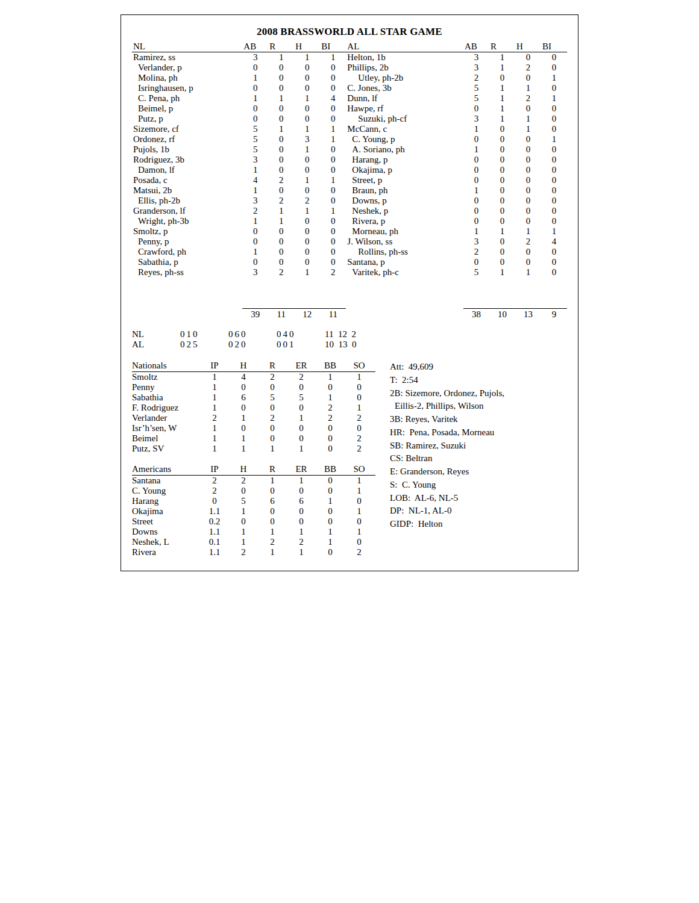2008 BRASSWORLD ALL STAR GAME
| NL | AB | R | H | BI | AL | AB | R | H | BI |
| --- | --- | --- | --- | --- | --- | --- | --- | --- | --- |
| Ramirez, ss | 3 | 1 | 1 | 1 | Helton, 1b | 3 | 1 | 0 | 0 |
| Verlander, p | 0 | 0 | 0 | 0 | Phillips, 2b | 3 | 1 | 2 | 0 |
| Molina, ph | 1 | 0 | 0 | 0 | Utley, ph-2b | 2 | 0 | 0 | 1 |
| Isringhausen, p | 0 | 0 | 0 | 0 | C. Jones, 3b | 5 | 1 | 1 | 0 |
| C. Pena, ph | 1 | 1 | 1 | 4 | Dunn, lf | 5 | 1 | 2 | 1 |
| Beimel, p | 0 | 0 | 0 | 0 | Hawpe, rf | 0 | 1 | 0 | 0 |
| Putz, p | 0 | 0 | 0 | 0 | Suzuki, ph-cf | 3 | 1 | 1 | 0 |
| Sizemore, cf | 5 | 1 | 1 | 1 | McCann, c | 1 | 0 | 1 | 0 |
| Ordonez, rf | 5 | 0 | 3 | 1 | C. Young, p | 0 | 0 | 0 | 1 |
| Pujols, 1b | 5 | 0 | 1 | 0 | A. Soriano, ph | 1 | 0 | 0 | 0 |
| Rodriguez, 3b | 3 | 0 | 0 | 0 | Harang, p | 0 | 0 | 0 | 0 |
| Damon, lf | 1 | 0 | 0 | 0 | Okajima, p | 0 | 0 | 0 | 0 |
| Posada, c | 4 | 2 | 1 | 1 | Street, p | 0 | 0 | 0 | 0 |
| Matsui, 2b | 1 | 0 | 0 | 0 | Braun, ph | 1 | 0 | 0 | 0 |
| Ellis, ph-2b | 3 | 2 | 2 | 0 | Downs, p | 0 | 0 | 0 | 0 |
| Granderson, lf | 2 | 1 | 1 | 1 | Neshek, p | 0 | 0 | 0 | 0 |
| Wright, ph-3b | 1 | 1 | 0 | 0 | Rivera, p | 0 | 0 | 0 | 0 |
| Smoltz, p | 0 | 0 | 0 | 0 | Morneau, ph | 1 | 1 | 1 | 1 |
| Penny, p | 0 | 0 | 0 | 0 | J. Wilson, ss | 3 | 0 | 2 | 4 |
| Crawford, ph | 1 | 0 | 0 | 0 | Rollins, ph-ss | 2 | 0 | 0 | 0 |
| Sabathia, p | 0 | 0 | 0 | 0 | Santana, p | 0 | 0 | 0 | 0 |
| Reyes, ph-ss | 3 | 2 | 1 | 2 | Varitek, ph-c | 5 | 1 | 1 | 0 |
| | 39 | 11 | 12 | 11 | | 38 | 10 | 13 | 9 |
| NL | 010 | 060 | 040 | 11 12 2 |
| AL | 025 | 020 | 001 | 10 13 0 |
| Nationals | IP | H | R | ER | BB | SO |
| --- | --- | --- | --- | --- | --- | --- |
| Smoltz | 1 | 4 | 2 | 2 | 1 | 1 |
| Penny | 1 | 0 | 0 | 0 | 0 | 0 |
| Sabathia | 1 | 6 | 5 | 5 | 1 | 0 |
| F. Rodriguez | 1 | 0 | 0 | 0 | 2 | 1 |
| Verlander | 2 | 1 | 2 | 1 | 2 | 2 |
| Isr’h’sen, W | 1 | 0 | 0 | 0 | 0 | 0 |
| Beimel | 1 | 1 | 0 | 0 | 0 | 2 |
| Putz, SV | 1 | 1 | 1 | 1 | 0 | 2 |
| Americans | IP | H | R | ER | BB | SO |
| --- | --- | --- | --- | --- | --- | --- |
| Santana | 2 | 2 | 1 | 1 | 0 | 1 |
| C. Young | 2 | 0 | 0 | 0 | 0 | 1 |
| Harang | 0 | 5 | 6 | 6 | 1 | 0 |
| Okajima | 1.1 | 1 | 0 | 0 | 0 | 1 |
| Street | 0.2 | 0 | 0 | 0 | 0 | 0 |
| Downs | 1.1 | 1 | 1 | 1 | 1 | 1 |
| Neshek, L | 0.1 | 1 | 2 | 2 | 1 | 0 |
| Rivera | 1.1 | 2 | 1 | 1 | 0 | 2 |
Att: 49,609
T: 2:54
2B: Sizemore, Ordonez, Pujols,
Eillis-2, Phillips, Wilson
3B: Reyes, Varitek
HR: Pena, Posada, Morneau
SB: Ramirez, Suzuki
CS: Beltran
E: Granderson, Reyes
S: C. Young
LOB: AL-6, NL-5
DP: NL-1, AL-0
GIDP: Helton